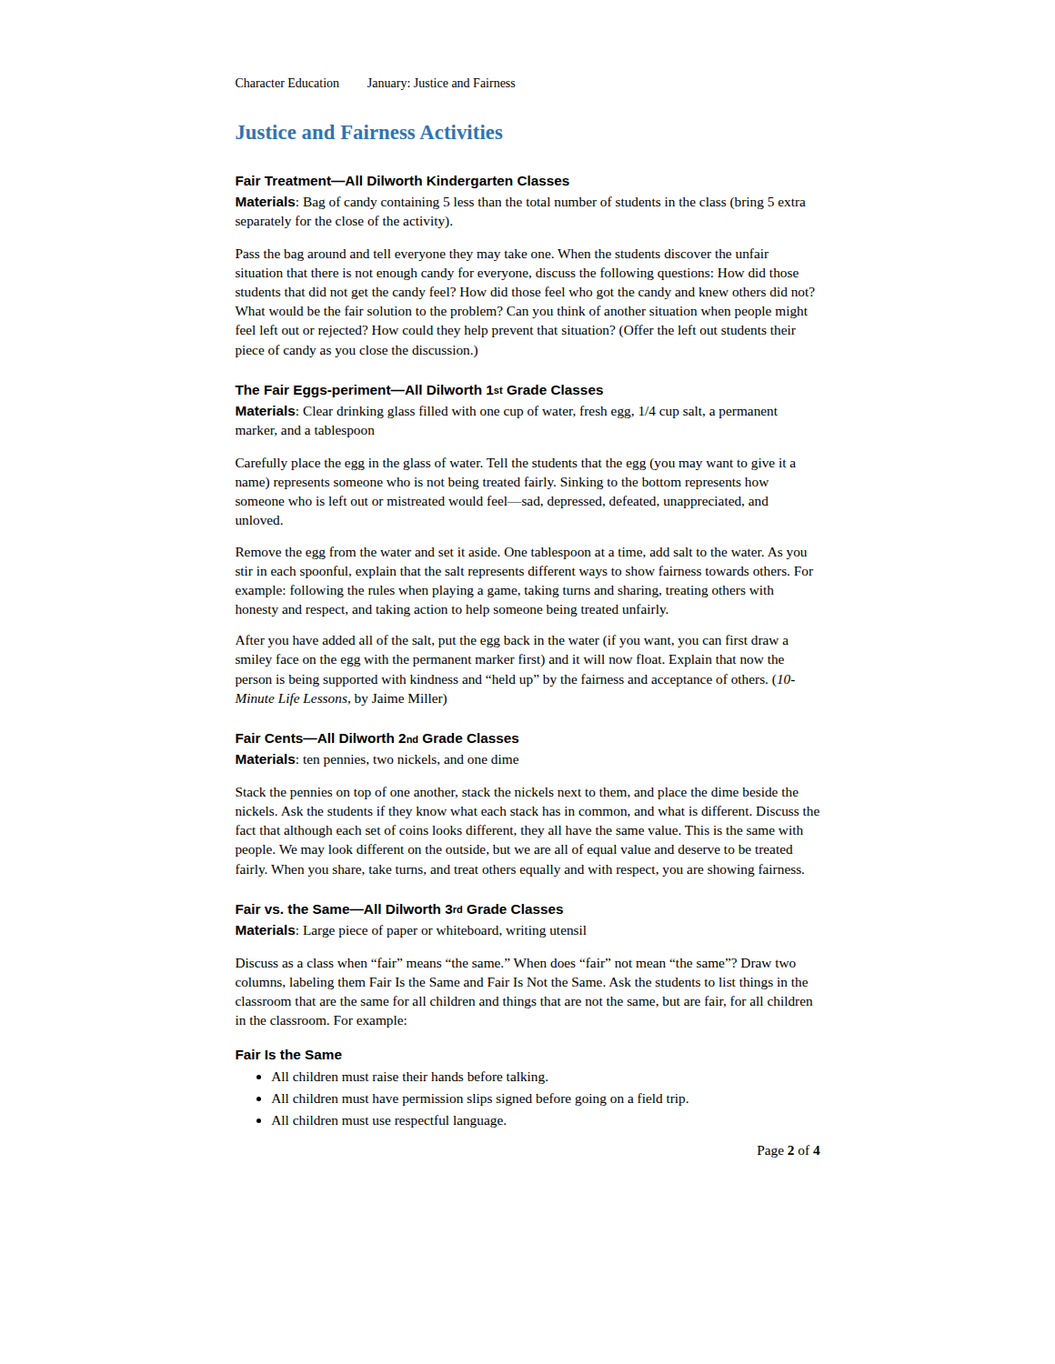Character Education January: Justice and Fairness
Justice and Fairness Activities
Fair Treatment—All Dilworth Kindergarten Classes
Materials: Bag of candy containing 5 less than the total number of students in the class (bring 5 extra separately for the close of the activity).
Pass the bag around and tell everyone they may take one. When the students discover the unfair situation that there is not enough candy for everyone, discuss the following questions: How did those students that did not get the candy feel? How did those feel who got the candy and knew others did not? What would be the fair solution to the problem? Can you think of another situation when people might feel left out or rejected? How could they help prevent that situation? (Offer the left out students their piece of candy as you close the discussion.)
The Fair Eggs-periment—All Dilworth 1st Grade Classes
Materials: Clear drinking glass filled with one cup of water, fresh egg, 1/4 cup salt, a permanent marker, and a tablespoon
Carefully place the egg in the glass of water. Tell the students that the egg (you may want to give it a name) represents someone who is not being treated fairly. Sinking to the bottom represents how someone who is left out or mistreated would feel—sad, depressed, defeated, unappreciated, and unloved.
Remove the egg from the water and set it aside. One tablespoon at a time, add salt to the water. As you stir in each spoonful, explain that the salt represents different ways to show fairness towards others. For example: following the rules when playing a game, taking turns and sharing, treating others with honesty and respect, and taking action to help someone being treated unfairly.
After you have added all of the salt, put the egg back in the water (if you want, you can first draw a smiley face on the egg with the permanent marker first) and it will now float. Explain that now the person is being supported with kindness and “held up” by the fairness and acceptance of others. (10-Minute Life Lessons, by Jaime Miller)
Fair Cents—All Dilworth 2nd Grade Classes
Materials: ten pennies, two nickels, and one dime
Stack the pennies on top of one another, stack the nickels next to them, and place the dime beside the nickels. Ask the students if they know what each stack has in common, and what is different. Discuss the fact that although each set of coins looks different, they all have the same value. This is the same with people. We may look different on the outside, but we are all of equal value and deserve to be treated fairly. When you share, take turns, and treat others equally and with respect, you are showing fairness.
Fair vs. the Same—All Dilworth 3rd Grade Classes
Materials: Large piece of paper or whiteboard, writing utensil
Discuss as a class when “fair” means “the same.” When does “fair” not mean “the same”? Draw two columns, labeling them Fair Is the Same and Fair Is Not the Same. Ask the students to list things in the classroom that are the same for all children and things that are not the same, but are fair, for all children in the classroom. For example:
Fair Is the Same
All children must raise their hands before talking.
All children must have permission slips signed before going on a field trip.
All children must use respectful language.
Page 2 of 4